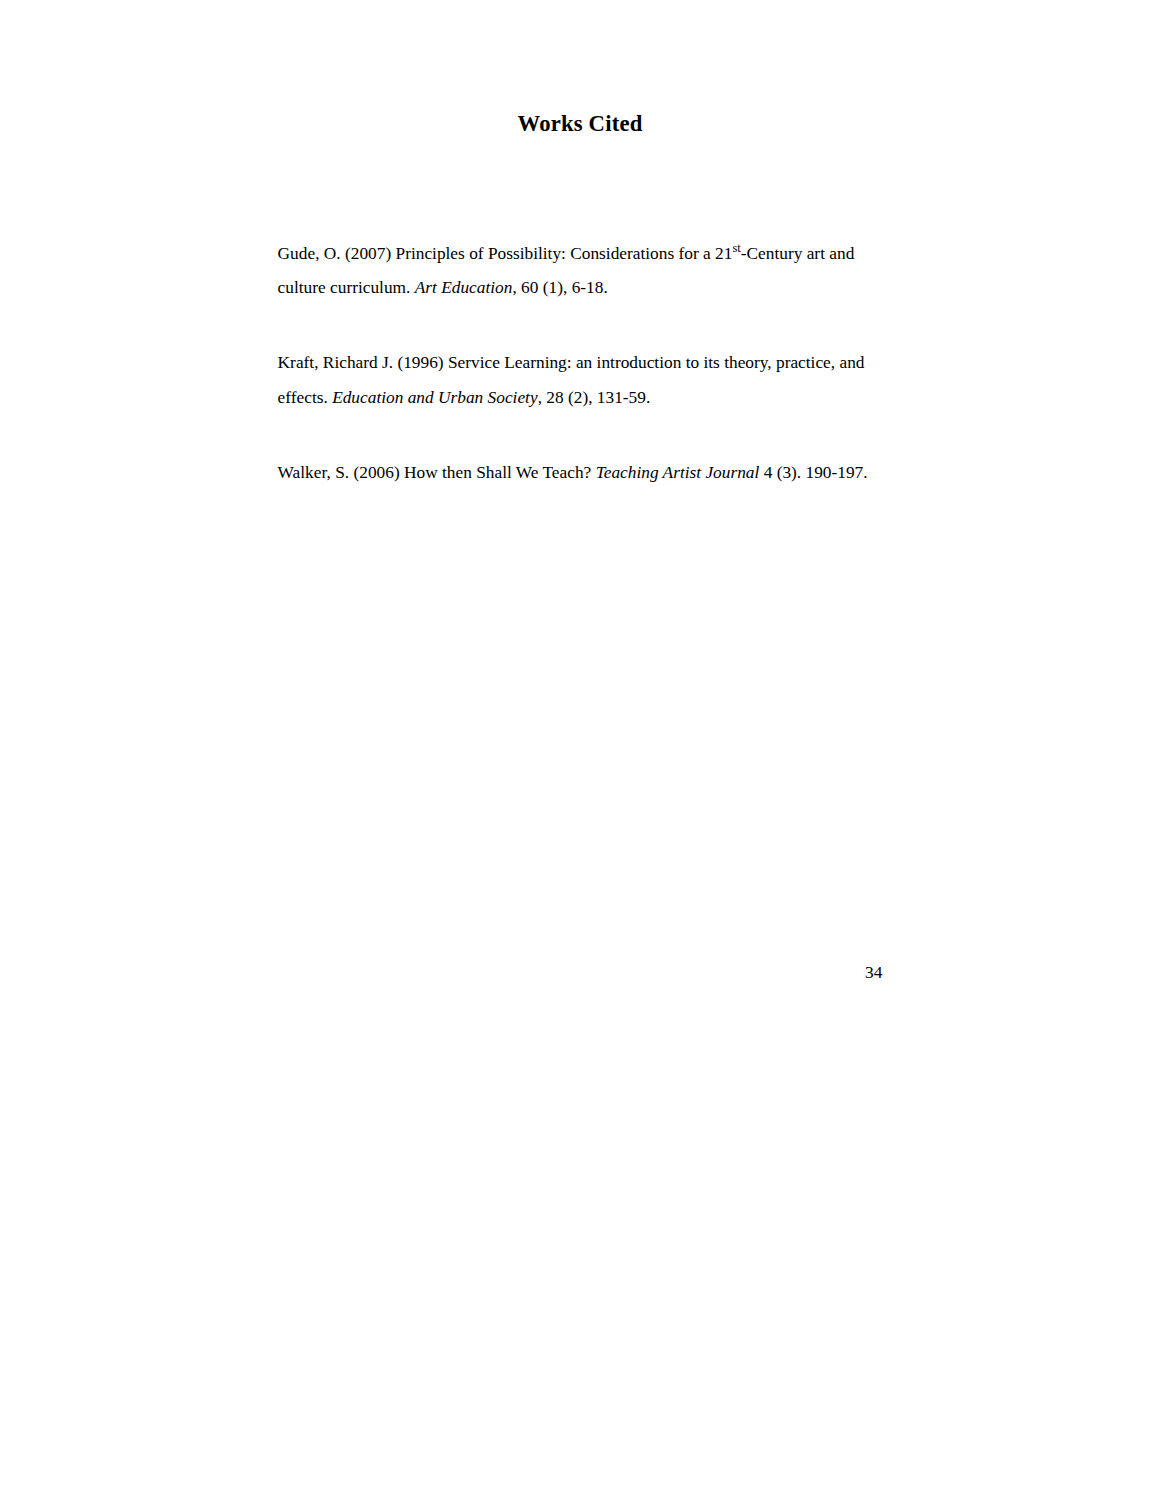Works Cited
Gude, O. (2007) Principles of Possibility: Considerations for a 21st-Century art and culture curriculum. Art Education, 60 (1), 6-18.
Kraft, Richard J. (1996) Service Learning: an introduction to its theory, practice, and effects. Education and Urban Society, 28 (2), 131-59.
Walker, S. (2006) How then Shall We Teach? Teaching Artist Journal 4 (3). 190-197.
34